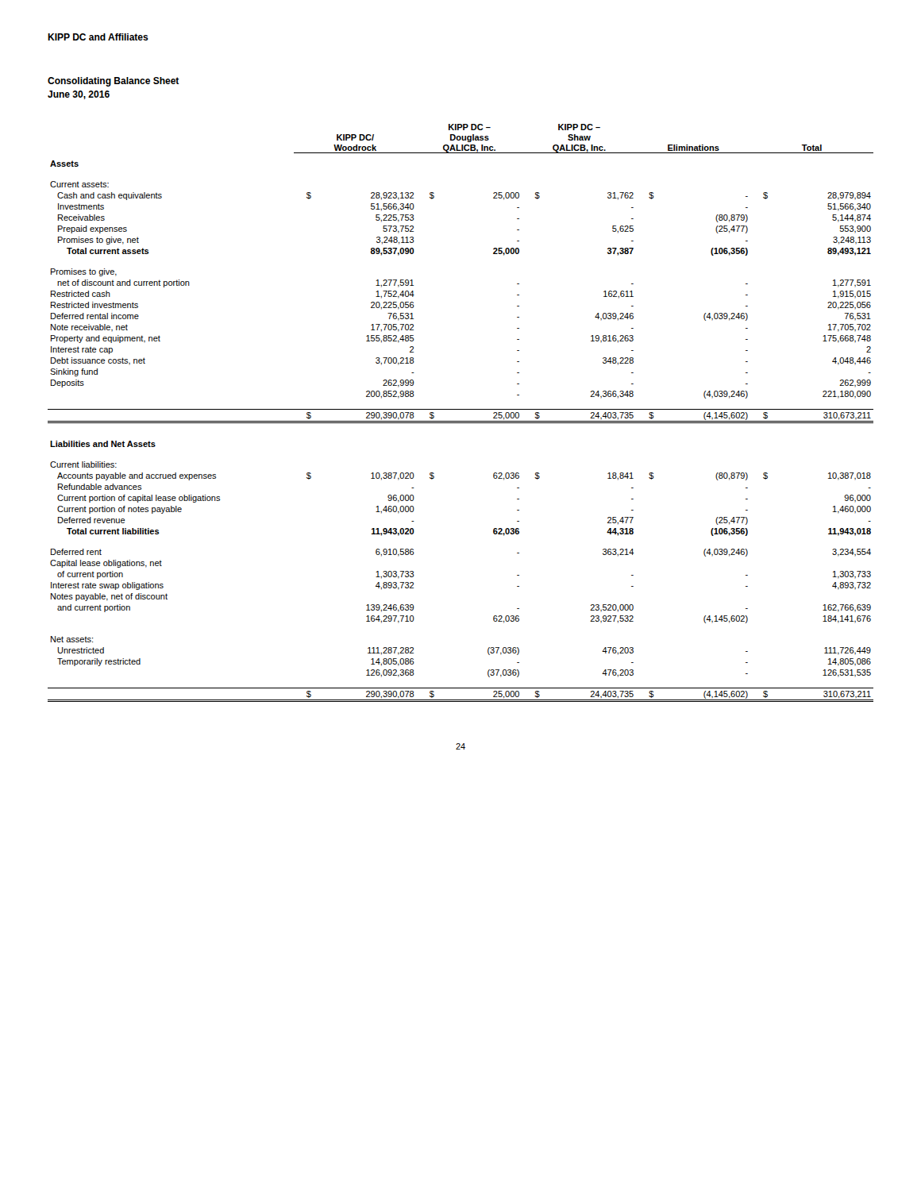KIPP DC and Affiliates
Consolidating Balance Sheet
June 30, 2016
| | | KIPP DC – | KIPP DC – | | |
| --- | --- | --- | --- | --- | --- |
| | KIPP DC/ | Douglass | Shaw | | |
| | Woodrock | QALICB, Inc. | QALICB, Inc. | Eliminations | Total |
| Assets | |
| Current assets: | |
| Cash and cash equivalents | $ | 28,923,132 | $ | 25,000 | $ | 31,762 | $ | - | $ | 28,979,894 |
| Investments | | 51,566,340 | | - | | - | | - | | 51,566,340 |
| Receivables | | 5,225,753 | | - | | - | | (80,879) | | 5,144,874 |
| Prepaid expenses | | 573,752 | | - | | 5,625 | | (25,477) | | 553,900 |
| Promises to give, net | | 3,248,113 | | - | | - | | - | | 3,248,113 |
| Total current assets | | 89,537,090 | | 25,000 | | 37,387 | | (106,356) | | 89,493,121 |
| Promises to give, | |
| net of discount and current portion | | 1,277,591 | | - | | - | | - | | 1,277,591 |
| Restricted cash | | 1,752,404 | | - | | 162,611 | | - | | 1,915,015 |
| Restricted investments | | 20,225,056 | | - | | - | | - | | 20,225,056 |
| Deferred rental income | | 76,531 | | - | | 4,039,246 | | (4,039,246) | | 76,531 |
| Note receivable, net | | 17,705,702 | | - | | - | | - | | 17,705,702 |
| Property and equipment, net | | 155,852,485 | | - | | 19,816,263 | | - | | 175,668,748 |
| Interest rate cap | | 2 | | - | | - | | - | | 2 |
| Debt issuance costs, net | | 3,700,218 | | - | | 348,228 | | - | | 4,048,446 |
| Sinking fund | | - | | - | | - | | - | | - |
| Deposits | | 262,999 | | - | | - | | - | | 262,999 |
| | | 200,852,988 | | - | | 24,366,348 | | (4,039,246) | | 221,180,090 |
| | $ | 290,390,078 | $ | 25,000 | $ | 24,403,735 | $ | (4,145,602) | $ | 310,673,211 |
| Liabilities and Net Assets | |
| Current liabilities: | |
| Accounts payable and accrued expenses | $ | 10,387,020 | $ | 62,036 | $ | 18,841 | $ | (80,879) | $ | 10,387,018 |
| Refundable advances | | - | | - | | - | | - | | - |
| Current portion of capital lease obligations | | 96,000 | | - | | - | | - | | 96,000 |
| Current portion of notes payable | | 1,460,000 | | - | | - | | - | | 1,460,000 |
| Deferred revenue | | - | | - | | 25,477 | | (25,477) | | - |
| Total current liabilities | | 11,943,020 | | 62,036 | | 44,318 | | (106,356) | | 11,943,018 |
| Deferred rent | | 6,910,586 | | - | | 363,214 | | (4,039,246) | | 3,234,554 |
| Capital lease obligations, net | |
| of current portion | | 1,303,733 | | - | | - | | - | | 1,303,733 |
| Interest rate swap obligations | | 4,893,732 | | - | | - | | - | | 4,893,732 |
| Notes payable, net of discount | |
| and current portion | | 139,246,639 | | - | | 23,520,000 | | - | | 162,766,639 |
| | | 164,297,710 | | 62,036 | | 23,927,532 | | (4,145,602) | | 184,141,676 |
| Net assets: | |
| Unrestricted | | 111,287,282 | | (37,036) | | 476,203 | | - | | 111,726,449 |
| Temporarily restricted | | 14,805,086 | | - | | - | | - | | 14,805,086 |
| | | 126,092,368 | | (37,036) | | 476,203 | | - | | 126,531,535 |
| | $ | 290,390,078 | $ | 25,000 | $ | 24,403,735 | $ | (4,145,602) | $ | 310,673,211 |
24